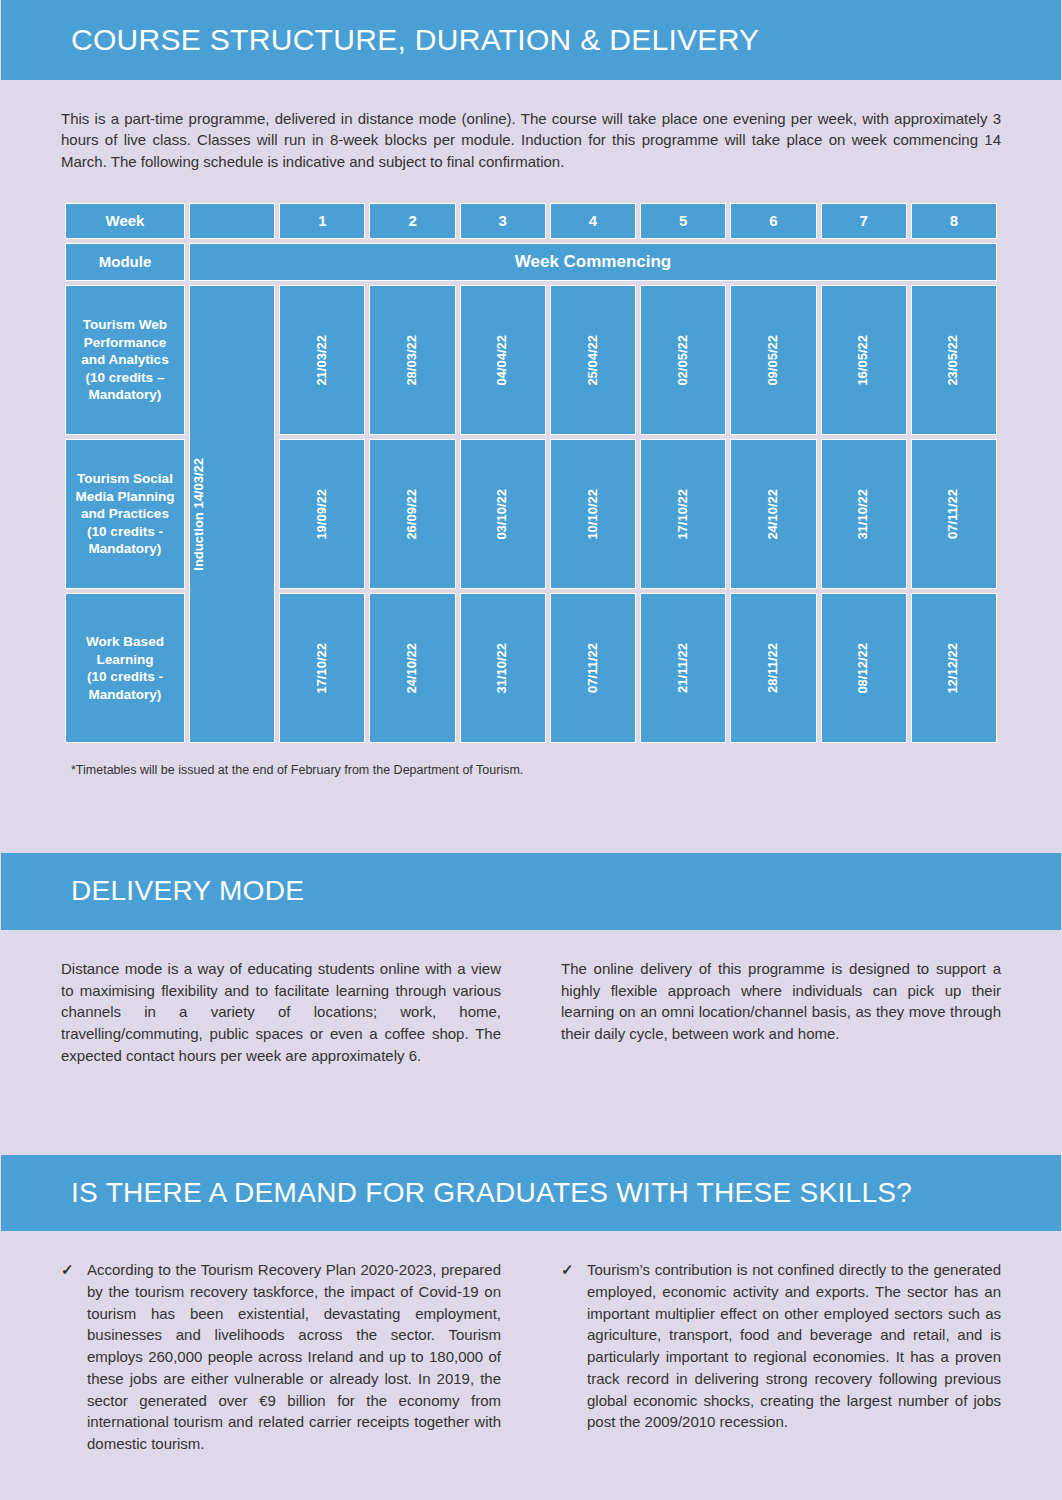COURSE STRUCTURE, DURATION & DELIVERY
This is a part-time programme, delivered in distance mode (online). The course will take place one evening per week, with approximately 3 hours of live class. Classes will run in 8-week blocks per module. Induction for this programme will take place on week commencing 14 March. The following schedule is indicative and subject to final confirmation.
| Week | | 1 | 2 | 3 | 4 | 5 | 6 | 7 | 8 |
| --- | --- | --- | --- | --- | --- | --- | --- | --- | --- |
| Module | Week Commencing |
| Tourism Web Performance and Analytics (10 credits – Mandatory) | Induction 14/03/22 | 21/03/22 | 28/03/22 | 04/04/22 | 25/04/22 | 02/05/22 | 09/05/22 | 16/05/22 | 23/05/22 |
| Tourism Social Media Planning and Practices (10 credits - Mandatory) | 19/09/22 | 26/09/22 | 03/10/22 | 10/10/22 | 17/10/22 | 24/10/22 | 31/10/22 | 07/11/22 |
| Work Based Learning (10 credits - Mandatory) | 17/10/22 | 24/10/22 | 31/10/22 | 07/11/22 | 21/11/22 | 28/11/22 | 08/12/22 | 12/12/22 |
*Timetables will be issued at the end of February from the Department of Tourism.
DELIVERY MODE
Distance mode is a way of educating students online with a view to maximising flexibility and to facilitate learning through various channels in a variety of locations; work, home, travelling/commuting, public spaces or even a coffee shop. The expected contact hours per week are approximately 6.
The online delivery of this programme is designed to support a highly flexible approach where individuals can pick up their learning on an omni location/channel basis, as they move through their daily cycle, between work and home.
IS THERE A DEMAND FOR GRADUATES WITH THESE SKILLS?
According to the Tourism Recovery Plan 2020-2023, prepared by the tourism recovery taskforce, the impact of Covid-19 on tourism has been existential, devastating employment, businesses and livelihoods across the sector. Tourism employs 260,000 people across Ireland and up to 180,000 of these jobs are either vulnerable or already lost. In 2019, the sector generated over €9 billion for the economy from international tourism and related carrier receipts together with domestic tourism.
Tourism’s contribution is not confined directly to the generated employed, economic activity and exports. The sector has an important multiplier effect on other employed sectors such as agriculture, transport, food and beverage and retail, and is particularly important to regional economies. It has a proven track record in delivering strong recovery following previous global economic shocks, creating the largest number of jobs post the 2009/2010 recession.